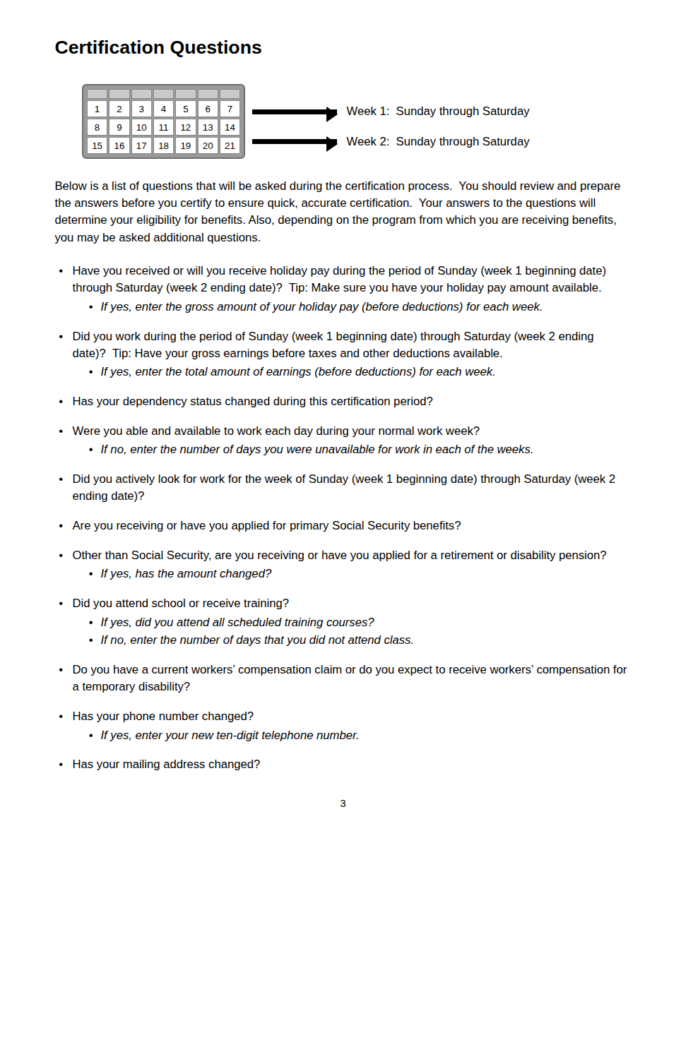Certification Questions
| 1 | 2 | 3 | 4 | 5 | 6 | 7 |
| 8 | 9 | 10 | 11 | 12 | 13 | 14 |
| 15 | 16 | 17 | 18 | 19 | 20 | 21 |
Week 1: Sunday through Saturday
Week 2: Sunday through Saturday
Below is a list of questions that will be asked during the certification process. You should review and prepare the answers before you certify to ensure quick, accurate certification. Your answers to the questions will determine your eligibility for benefits. Also, depending on the program from which you are receiving benefits, you may be asked additional questions.
Have you received or will you receive holiday pay during the period of Sunday (week 1 beginning date) through Saturday (week 2 ending date)? Tip: Make sure you have your holiday pay amount available.
If yes, enter the gross amount of your holiday pay (before deductions) for each week.
Did you work during the period of Sunday (week 1 beginning date) through Saturday (week 2 ending date)? Tip: Have your gross earnings before taxes and other deductions available.
If yes, enter the total amount of earnings (before deductions) for each week.
Has your dependency status changed during this certification period?
Were you able and available to work each day during your normal work week?
If no, enter the number of days you were unavailable for work in each of the weeks.
Did you actively look for work for the week of Sunday (week 1 beginning date) through Saturday (week 2 ending date)?
Are you receiving or have you applied for primary Social Security benefits?
Other than Social Security, are you receiving or have you applied for a retirement or disability pension?
If yes, has the amount changed?
Did you attend school or receive training?
If yes, did you attend all scheduled training courses?
If no, enter the number of days that you did not attend class.
Do you have a current workers’ compensation claim or do you expect to receive workers’ compensation for a temporary disability?
Has your phone number changed?
If yes, enter your new ten-digit telephone number.
Has your mailing address changed?
3